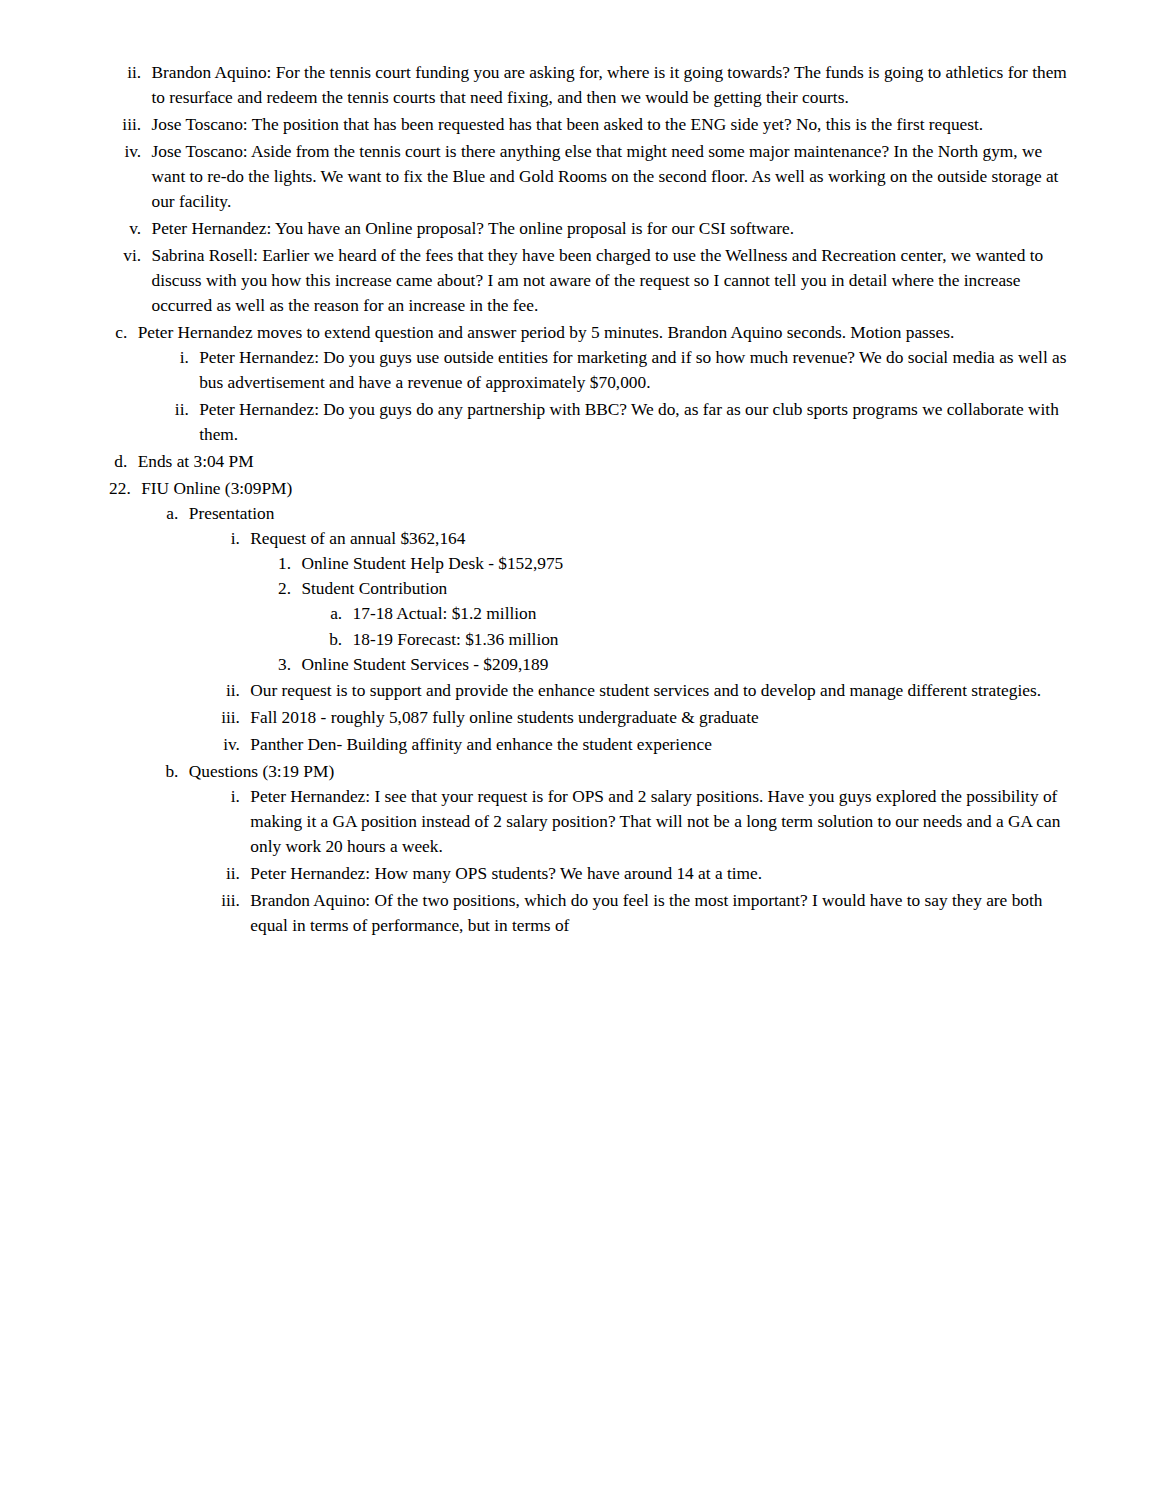Brandon Aquino: For the tennis court funding you are asking for, where is it going towards? The funds is going to athletics for them to resurface and redeem the tennis courts that need fixing, and then we would be getting their courts.
Jose Toscano: The position that has been requested has that been asked to the ENG side yet? No, this is the first request.
Jose Toscano: Aside from the tennis court is there anything else that might need some major maintenance? In the North gym, we want to re-do the lights. We want to fix the Blue and Gold Rooms on the second floor. As well as working on the outside storage at our facility.
Peter Hernandez: You have an Online proposal? The online proposal is for our CSI software.
Sabrina Rosell: Earlier we heard of the fees that they have been charged to use the Wellness and Recreation center, we wanted to discuss with you how this increase came about? I am not aware of the request so I cannot tell you in detail where the increase occurred as well as the reason for an increase in the fee.
Peter Hernandez moves to extend question and answer period by 5 minutes. Brandon Aquino seconds. Motion passes.
Peter Hernandez: Do you guys use outside entities for marketing and if so how much revenue? We do social media as well as bus advertisement and have a revenue of approximately $70,000.
Peter Hernandez: Do you guys do any partnership with BBC? We do, as far as our club sports programs we collaborate with them.
Ends at 3:04 PM
FIU Online (3:09PM)
Presentation
Request of an annual $362,164
Online Student Help Desk - $152,975
Student Contribution
17-18 Actual: $1.2 million
18-19 Forecast: $1.36 million
Online Student Services - $209,189
Our request is to support and provide the enhance student services and to develop and manage different strategies.
Fall 2018 - roughly 5,087 fully online students undergraduate & graduate
Panther Den- Building affinity and enhance the student experience
Questions (3:19 PM)
Peter Hernandez: I see that your request is for OPS and 2 salary positions. Have you guys explored the possibility of making it a GA position instead of 2 salary position? That will not be a long term solution to our needs and a GA can only work 20 hours a week.
Peter Hernandez: How many OPS students? We have around 14 at a time.
Brandon Aquino: Of the two positions, which do you feel is the most important? I would have to say they are both equal in terms of performance, but in terms of